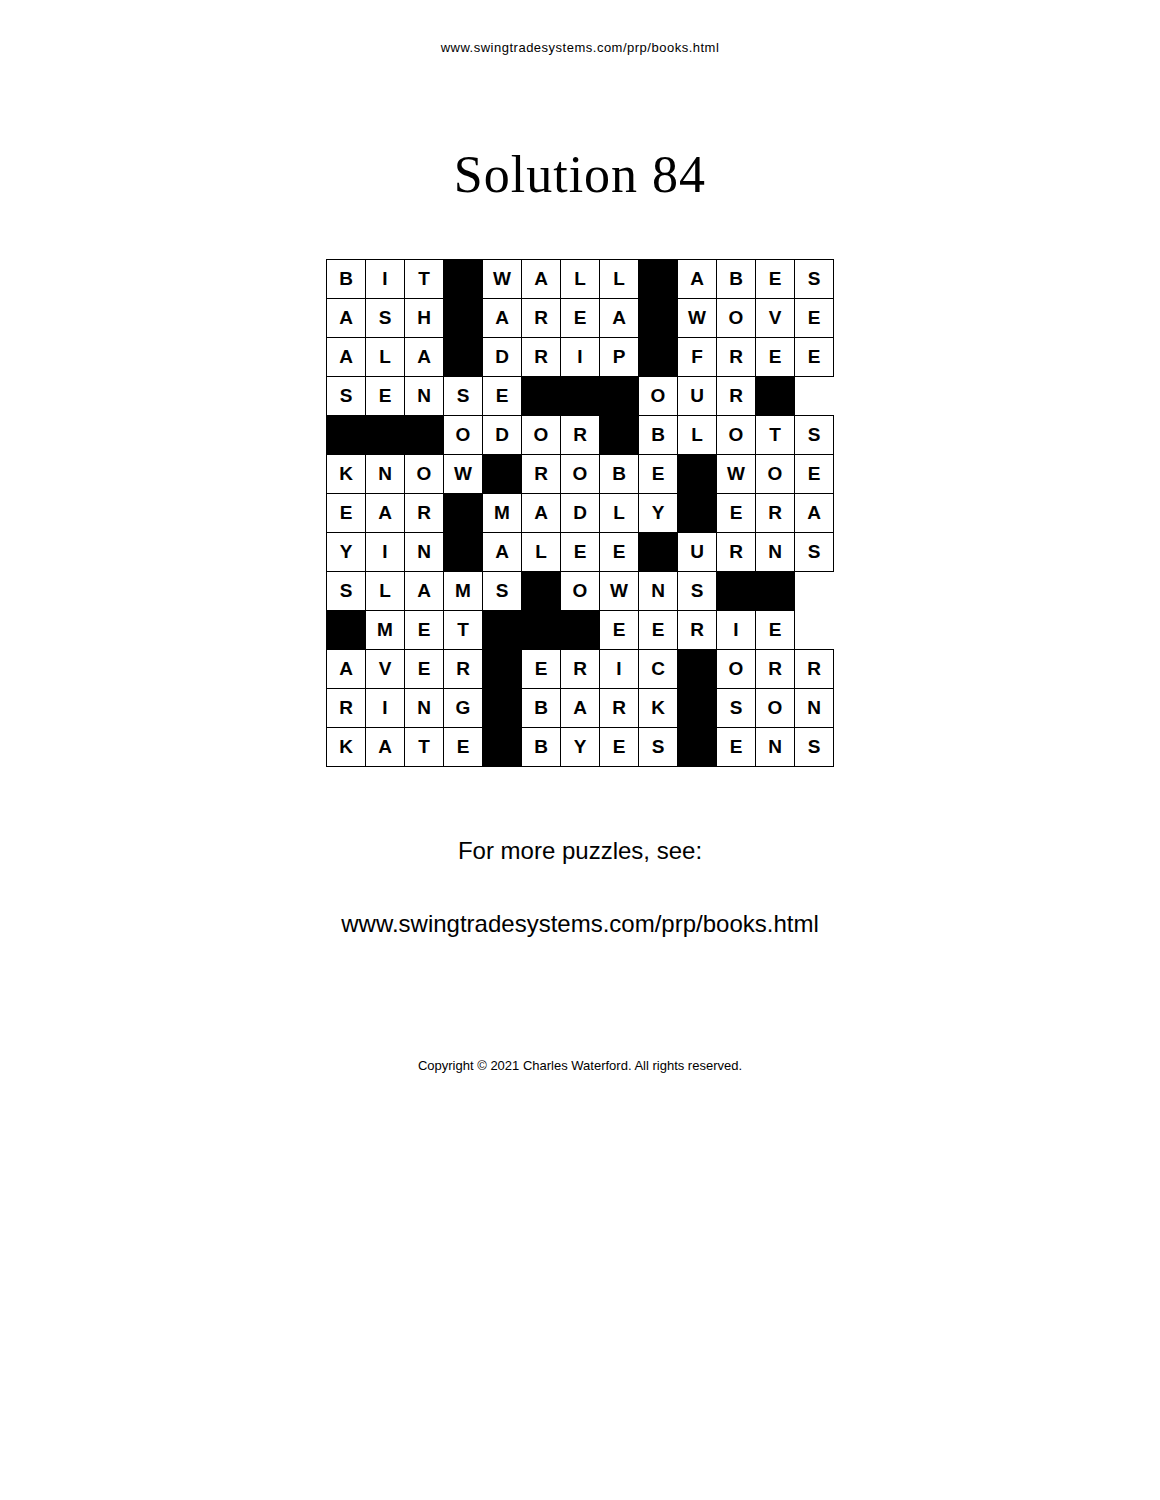www.swingtradesystems.com/prp/books.html
Solution 84
| B | I | T | | W | A | L | L | | A | B | E | S |
| A | S | H | | A | R | E | A | | W | O | V | E |
| A | L | A | | D | R | I | P | | F | R | E | E |
| S | E | N | S | E | | | | O | U | R | | |
| | | | O | D | O | R | | B | L | O | T | S |
| K | N | O | W | | R | O | B | E | | W | O | E |
| E | A | R | | M | A | D | L | Y | | E | R | A |
| Y | I | N | | A | L | E | E | | U | R | N | S |
| S | L | A | M | S | | O | W | N | S | | | |
| | M | E | T | | | | E | E | R | I | E | |
| A | V | E | R | | E | R | I | C | | O | R | R |
| R | I | N | G | | B | A | R | K | | S | O | N |
| K | A | T | E | | B | Y | E | S | | E | N | S |
For more puzzles, see:
www.swingtradesystems.com/prp/books.html
Copyright © 2021 Charles Waterford. All rights reserved.